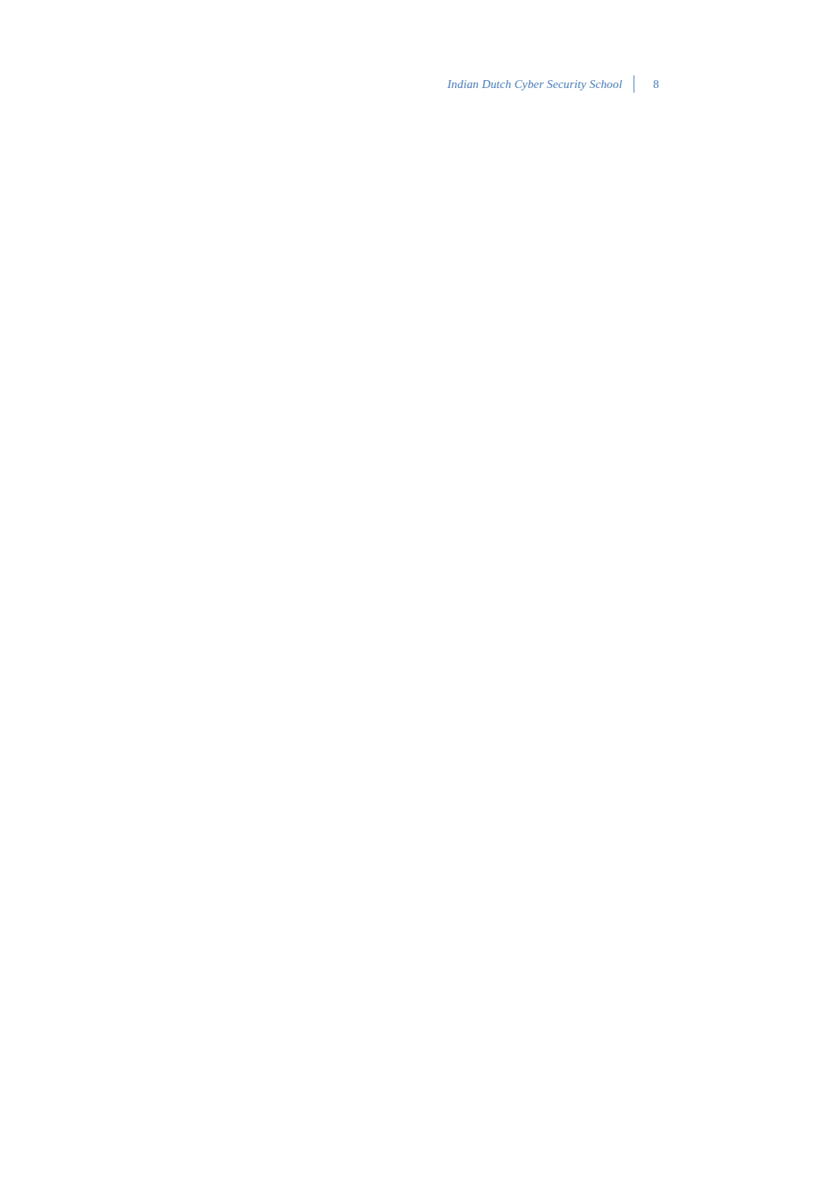Indian Dutch Cyber Security School 8